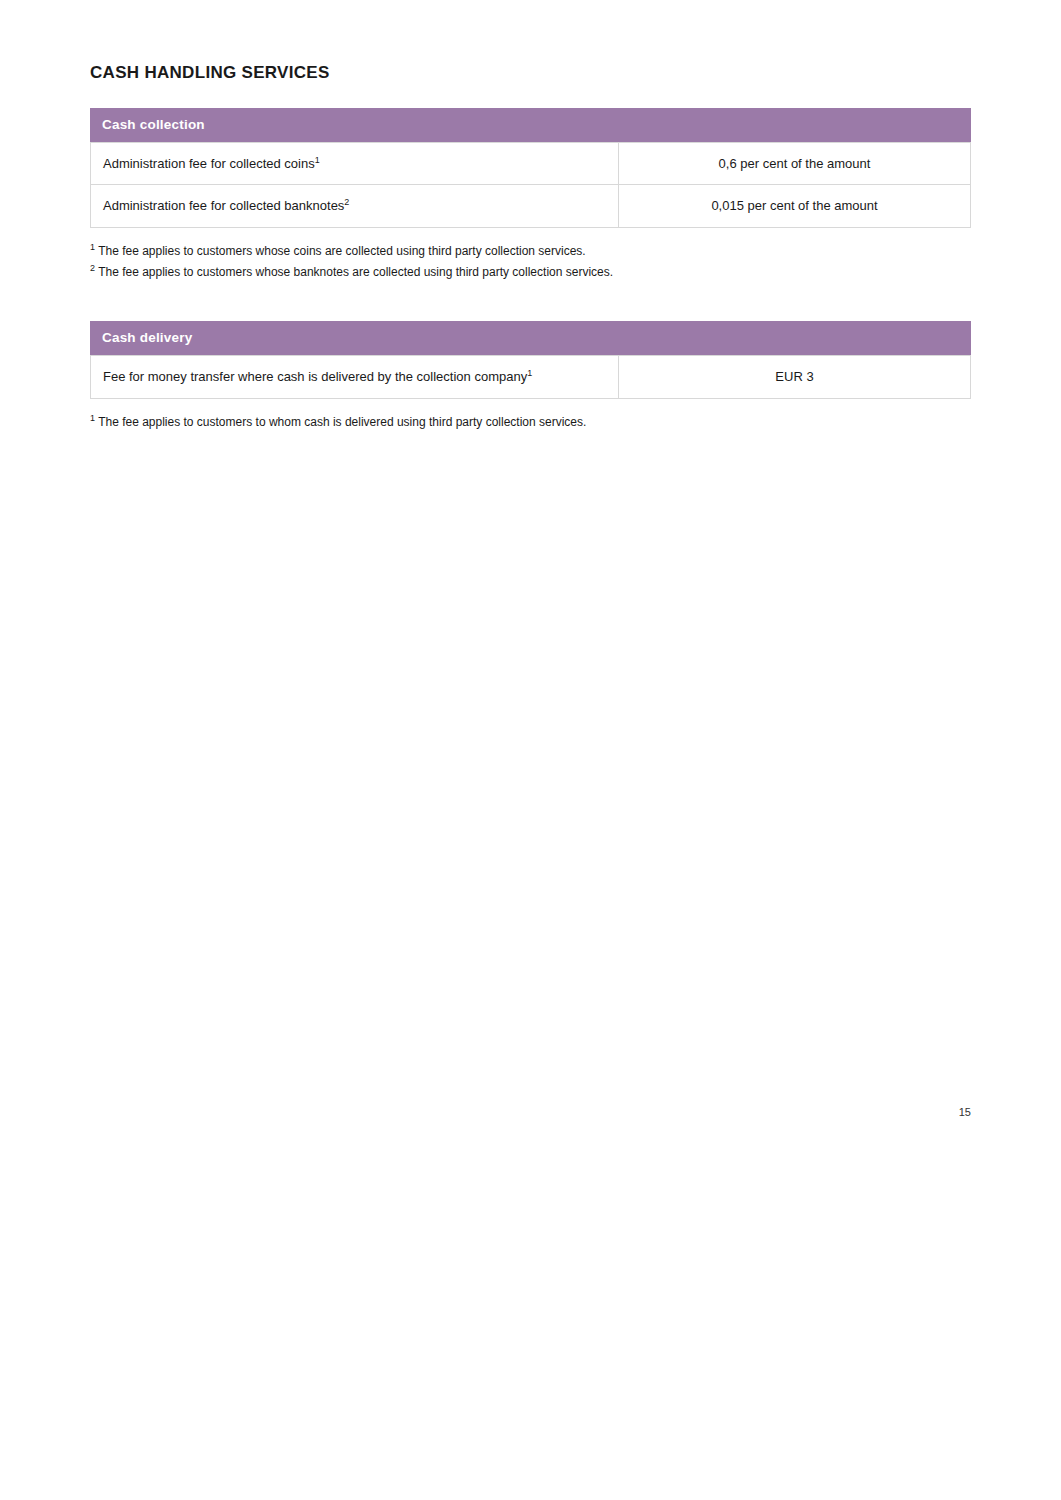Cash handling services
Cash collection
| Administration fee for collected coins 1 | 0,6 per cent of the amount |
| Administration fee for collected banknotes 2 | 0,015 per cent of the amount |
1 The fee applies to customers whose coins are collected using third party collection services.
2 The fee applies to customers whose banknotes are collected using third party collection services.
Cash delivery
| Fee for money transfer where cash is delivered by the collection company 1 | EUR 3 |
1 The fee applies to customers to whom cash is delivered using third party collection services.
15